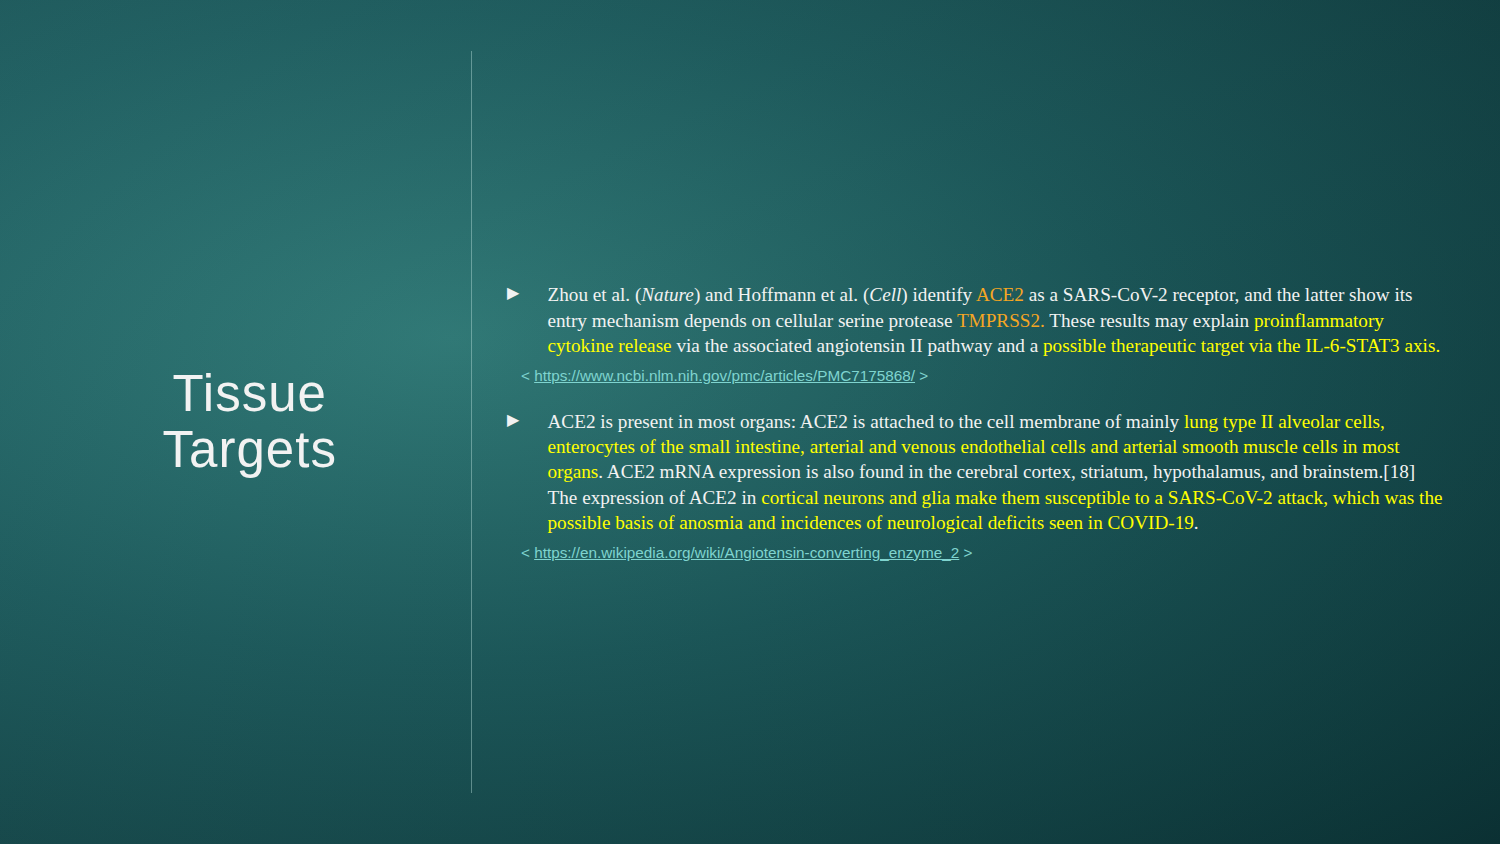Tissue
Targets
Zhou et al. (Nature) and Hoffmann et al. (Cell) identify ACE2 as a SARS-CoV-2 receptor, and the latter show its entry mechanism depends on cellular serine protease TMPRSS2. These results may explain proinflammatory cytokine release via the associated angiotensin II pathway and a possible therapeutic target via the IL-6-STAT3 axis.
< https://www.ncbi.nlm.nih.gov/pmc/articles/PMC7175868/ >
ACE2 is present in most organs: ACE2 is attached to the cell membrane of mainly lung type II alveolar cells, enterocytes of the small intestine, arterial and venous endothelial cells and arterial smooth muscle cells in most organs. ACE2 mRNA expression is also found in the cerebral cortex, striatum, hypothalamus, and brainstem.[18] The expression of ACE2 in cortical neurons and glia make them susceptible to a SARS-CoV-2 attack, which was the possible basis of anosmia and incidences of neurological deficits seen in COVID-19.
< https://en.wikipedia.org/wiki/Angiotensin-converting_enzyme_2 >